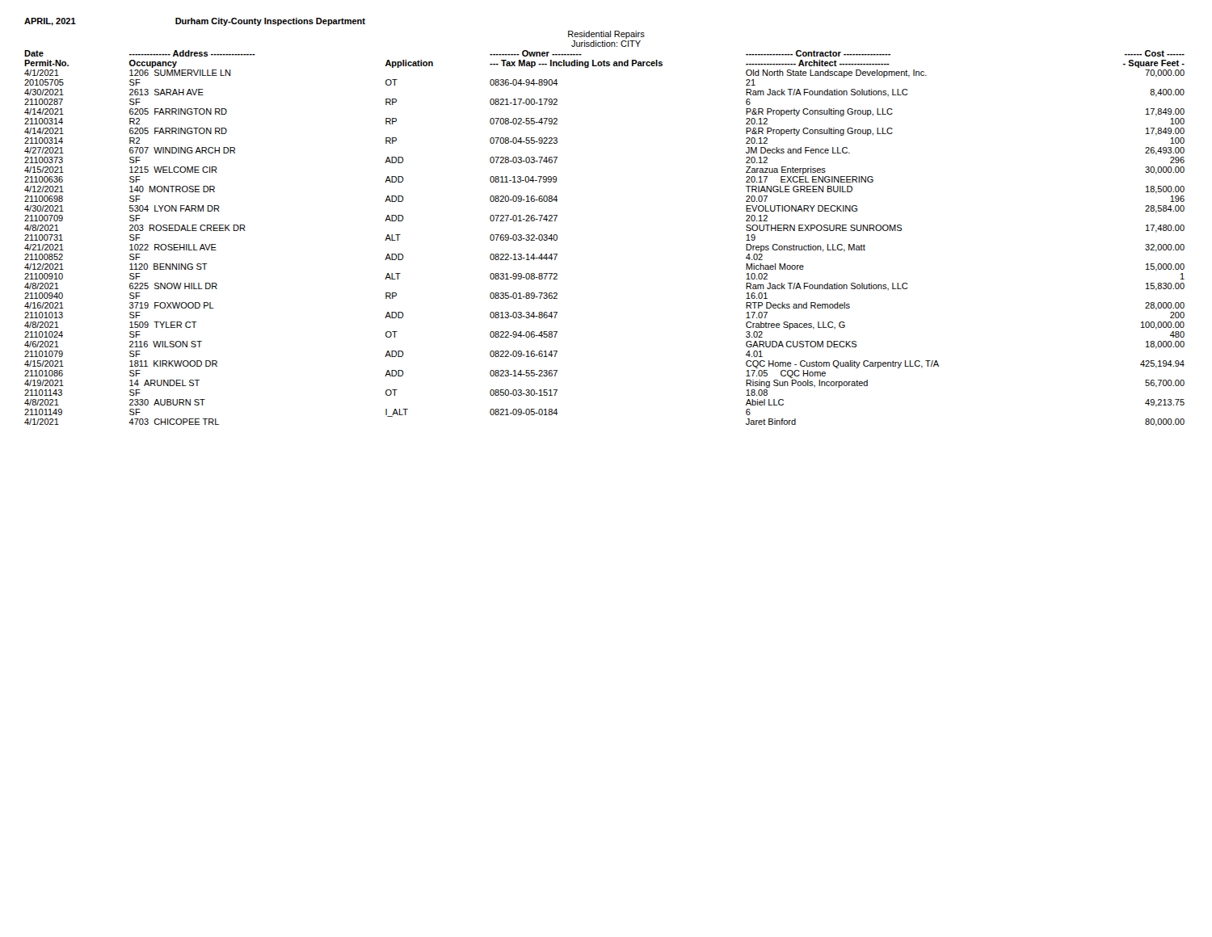APRIL, 2021 Durham City-County Inspections Department
Residential Repairs
Jurisdiction: CITY
| Date | -------------- Address --------------- | | ---------- Owner ---------- | ---------------- Contractor ---------------- | ------ Cost ------ |
| --- | --- | --- | --- | --- | --- |
| Permit-No. | Occupancy | Application | --- Tax Map --- Including Lots and Parcels | ----------------- Architect ----------------- | - Square Feet - |
| 4/1/2021 | 1206 SUMMERVILLE LN | | | Old North State Landscape Development, Inc. | 70,000.00 |
| 20105705 | SF | OT | 0836-04-94-8904 | 21 | |
| 4/30/2021 | 2613 SARAH AVE | | | Ram Jack T/A Foundation Solutions, LLC | 8,400.00 |
| 21100287 | SF | RP | 0821-17-00-1792 | 6 | |
| 4/14/2021 | 6205 FARRINGTON RD | | | P&R Property Consulting Group, LLC | 17,849.00 |
| 21100314 | R2 | RP | 0708-02-55-4792 | 20.12 | 100 |
| 4/14/2021 | 6205 FARRINGTON RD | | | P&R Property Consulting Group, LLC | 17,849.00 |
| 21100314 | R2 | RP | 0708-04-55-9223 | 20.12 | 100 |
| 4/27/2021 | 6707 WINDING ARCH DR | | | JM Decks and Fence LLC. | 26,493.00 |
| 21100373 | SF | ADD | 0728-03-03-7467 | 20.12 | 296 |
| 4/15/2021 | 1215 WELCOME CIR | | | Zarazua Enterprises | 30,000.00 |
| 21100636 | SF | ADD | 0811-13-04-7999 | 20.17 EXCEL ENGINEERING | |
| 4/12/2021 | 140 MONTROSE DR | | | TRIANGLE GREEN BUILD | 18,500.00 |
| 21100698 | SF | ADD | 0820-09-16-6084 | 20.07 | 196 |
| 4/30/2021 | 5304 LYON FARM DR | | | EVOLUTIONARY DECKING | 28,584.00 |
| 21100709 | SF | ADD | 0727-01-26-7427 | 20.12 | |
| 4/8/2021 | 203 ROSEDALE CREEK DR | | | SOUTHERN EXPOSURE SUNROOMS | 17,480.00 |
| 21100731 | SF | ALT | 0769-03-32-0340 | 19 | |
| 4/21/2021 | 1022 ROSEHILL AVE | | | Dreps Construction, LLC, Matt | 32,000.00 |
| 21100852 | SF | ADD | 0822-13-14-4447 | 4.02 | |
| 4/12/2021 | 1120 BENNING ST | | | Michael Moore | 15,000.00 |
| 21100910 | SF | ALT | 0831-99-08-8772 | 10.02 | 1 |
| 4/8/2021 | 6225 SNOW HILL DR | | | Ram Jack T/A Foundation Solutions, LLC | 15,830.00 |
| 21100940 | SF | RP | 0835-01-89-7362 | 16.01 | |
| 4/16/2021 | 3719 FOXWOOD PL | | | RTP Decks and Remodels | 28,000.00 |
| 21101013 | SF | ADD | 0813-03-34-8647 | 17.07 | 200 |
| 4/8/2021 | 1509 TYLER CT | | | Crabtree Spaces, LLC, G | 100,000.00 |
| 21101024 | SF | OT | 0822-94-06-4587 | 3.02 | 480 |
| 4/6/2021 | 2116 WILSON ST | | | GARUDA CUSTOM DECKS | 18,000.00 |
| 21101079 | SF | ADD | 0822-09-16-6147 | 4.01 | |
| 4/15/2021 | 1811 KIRKWOOD DR | | | CQC Home - Custom Quality Carpentry LLC, T/A | 425,194.94 |
| 21101086 | SF | ADD | 0823-14-55-2367 | 17.05 CQC Home | |
| 4/19/2021 | 14 ARUNDEL ST | | | Rising Sun Pools, Incorporated | 56,700.00 |
| 21101143 | SF | OT | 0850-03-30-1517 | 18.08 | |
| 4/8/2021 | 2330 AUBURN ST | | | Abiel LLC | 49,213.75 |
| 21101149 | SF | I_ALT | 0821-09-05-0184 | 6 | |
| 4/1/2021 | 4703 CHICOPEE TRL | | | Jaret Binford | 80,000.00 |